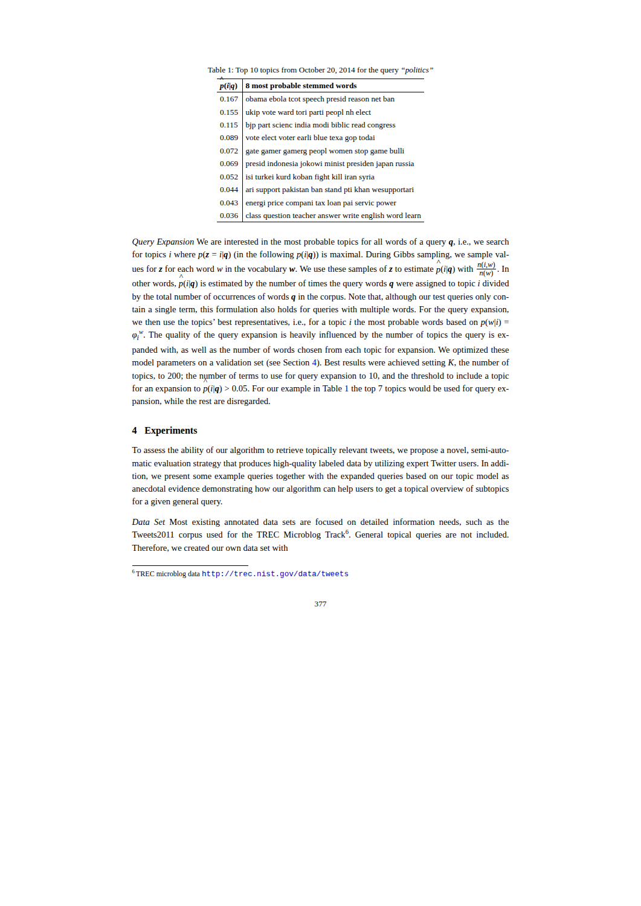Table 1: Top 10 topics from October 20, 2014 for the query “politics”
| p ( i / q ) | 8 most probable stemmed words |
| --- | --- |
| 0.167 | obama ebola tcot speech presid reason net ban |
| 0.155 | ukip vote ward tori parti peopl nh elect |
| 0.115 | bjp part scienc india modi biblic read congress |
| 0.089 | vote elect voter earli blue texa gop todai |
| 0.072 | gate gamer gamerg peopl women stop game bulli |
| 0.069 | presid indonesia jokowi minist presiden japan russia |
| 0.052 | isi turkei kurd koban fight kill iran syria |
| 0.044 | ari support pakistan ban stand pti khan wesupportari |
| 0.043 | energi price compani tax loan pai servic power |
| 0.036 | class question teacher answer write english word learn |
Query Expansion We are interested in the most probable topics for all words of a query q, i.e., we search for topics i where p(z = i|q) (in the following p(i|q)) is maximal. During Gibbs sampling, we sample values for z for each word w in the vocabulary w. We use these samples of z to estimate p(i|q) with n(i,w) n(w). In other words, p(i|q) is estimated by the number of times the query words q were assigned to topic i divided by the total number of occurrences of words q in the corpus. Note that, although our test queries only contain a single term, this formulation also holds for queries with multiple words. For the query expansion, we then use the topics’ best representatives, i.e., for a topic i the most probable words based on p(w|i) = φiw. The quality of the query expansion is heavily influenced by the number of topics the query is expanded with, as well as the number of words chosen from each topic for expansion. We optimized these model parameters on a validation set (see Section 4). Best results were achieved setting K, the number of topics, to 200; the number of terms to use for query expansion to 10, and the threshold to include a topic for an expansion to p(i|q) > 0.05. For our example in Table 1 the top 7 topics would be used for query expansion, while the rest are disregarded.
4 Experiments
To assess the ability of our algorithm to retrieve topically relevant tweets, we propose a novel, semi-automatic evaluation strategy that produces high-quality labeled data by utilizing expert Twitter users. In addition, we present some example queries together with the expanded queries based on our topic model as anecdotal evidence demonstrating how our algorithm can help users to get a topical overview of subtopics for a given general query.
Data Set Most existing annotated data sets are focused on detailed information needs, such as the Tweets2011 corpus used for the TREC Microblog Track6. General topical queries are not included. Therefore, we created our own data set with
6TREC microblog data http://trec.nist.gov/data/tweets
377